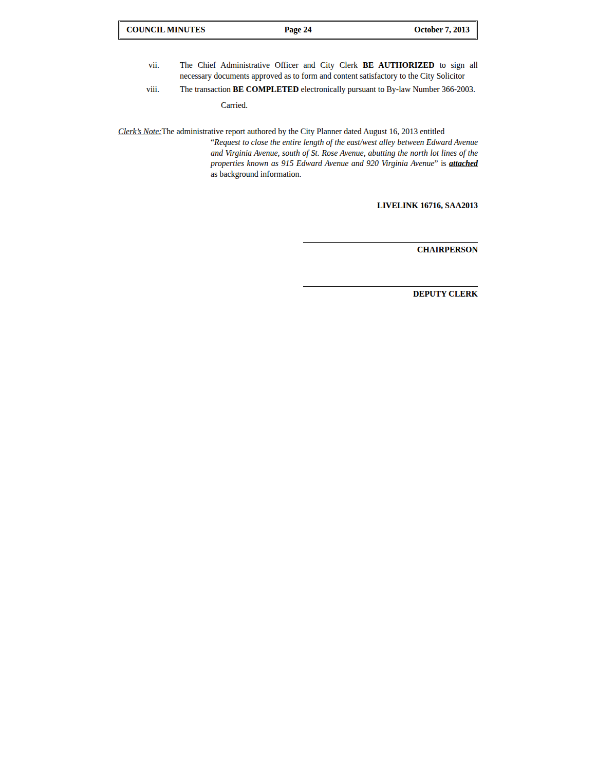COUNCIL MINUTES
Page 24
October 7, 2013
vii.
The Chief Administrative Officer and City Clerk BE AUTHORIZED to sign all necessary documents approved as to form and content satisfactory to the City Solicitor
viii.
The transaction BE COMPLETED electronically pursuant to By-law Number 366-2003.
Carried.
Clerk’s Note: The administrative report authored by the City Planner dated August 16, 2013 entitled
“Request to close the entire length of the east/west alley between Edward Avenue and Virginia Avenue, south of St. Rose Avenue, abutting the north lot lines of the properties known as 915 Edward Avenue and 920 Virginia Avenue” is attached as background information.
LIVELINK 16716, SAA2013
CHAIRPERSON
DEPUTY CLERK